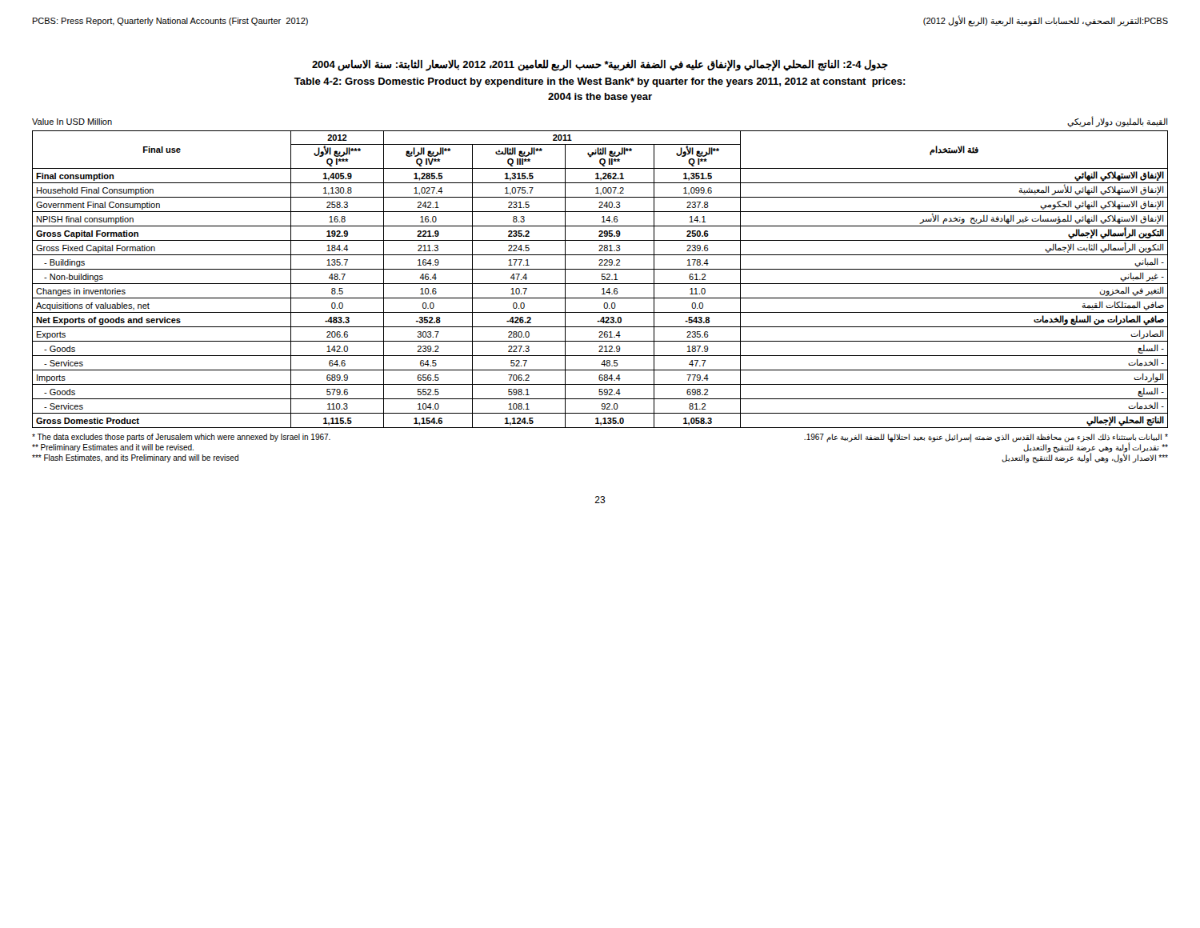PCBS: Press Report, Quarterly National Accounts (First Qaurter 2012)
PCBS:التقرير الصحفي، للحسابات القومية الربعية (الربع الأول 2012)
جدول 4-2: الناتج المحلي الإجمالي والإنفاق عليه في الضفة الغربية* حسب الربع للعامين 2011، 2012 بالاسعار الثابتة: سنة الاساس 2004
Table 4-2: Gross Domestic Product by expenditure in the West Bank* by quarter for the years 2011, 2012 at constant prices:
2004 is the base year
Value In USD Million
القيمة بالمليون دولار أمريكي
| Final use | 2012 | 2011 | فئة الاستخدام |
| --- | --- | --- | --- |
| الربع الأول*** Q I*** | الربع الرابع** Q IV** | الربع الثالث** Q III** | الربع الثاني** Q II** | الربع الأول** Q I** |
| Final consumption | 1,405.9 | 1,285.5 | 1,315.5 | 1,262.1 | 1,351.5 | الإنفاق الاستهلاكي النهائي |
| Household Final Consumption | 1,130.8 | 1,027.4 | 1,075.7 | 1,007.2 | 1,099.6 | الإنفاق الاستهلاكي النهائي للأسر المعيشية |
| Government Final Consumption | 258.3 | 242.1 | 231.5 | 240.3 | 237.8 | الإنفاق الاستهلاكي النهائي الحكومي |
| NPISH final consumption | 16.8 | 16.0 | 8.3 | 14.6 | 14.1 | الإنفاق الاستهلاكي النهائي للمؤسسات غير الهادفة للربح وتخدم الأسر |
| Gross Capital Formation | 192.9 | 221.9 | 235.2 | 295.9 | 250.6 | التكوين الرأسمالي الإجمالي |
| Gross Fixed Capital Formation | 184.4 | 211.3 | 224.5 | 281.3 | 239.6 | التكوين الرأسمالي الثابت الإجمالي |
| - Buildings | 135.7 | 164.9 | 177.1 | 229.2 | 178.4 | - المباني |
| - Non-buildings | 48.7 | 46.4 | 47.4 | 52.1 | 61.2 | - غير المباني |
| Changes in inventories | 8.5 | 10.6 | 10.7 | 14.6 | 11.0 | التغير في المخزون |
| Acquisitions of valuables, net | 0.0 | 0.0 | 0.0 | 0.0 | 0.0 | صافي الممتلكات القيمة |
| Net Exports of goods and services | -483.3 | -352.8 | -426.2 | -423.0 | -543.8 | صافي الصادرات من السلع والخدمات |
| Exports | 206.6 | 303.7 | 280.0 | 261.4 | 235.6 | الصادرات |
| - Goods | 142.0 | 239.2 | 227.3 | 212.9 | 187.9 | - السلع |
| - Services | 64.6 | 64.5 | 52.7 | 48.5 | 47.7 | - الخدمات |
| Imports | 689.9 | 656.5 | 706.2 | 684.4 | 779.4 | الواردات |
| - Goods | 579.6 | 552.5 | 598.1 | 592.4 | 698.2 | - السلع |
| - Services | 110.3 | 104.0 | 108.1 | 92.0 | 81.2 | - الخدمات |
| Gross Domestic Product | 1,115.5 | 1,154.6 | 1,124.5 | 1,135.0 | 1,058.3 | الناتج المحلي الإجمالي |
* The data excludes those parts of Jerusalem which were annexed by Israel in 1967.
* البيانات باستثناء ذلك الجزء من محافظة القدس الذي ضمته إسرائيل عنوة بعيد احتلالها للضفة الغربية عام 1967.
** Preliminary Estimates and it will be revised.
** تقديرات أولية وهي عرضة للتنقيح والتعديل
*** Flash Estimates, and its Preliminary and will be revised
*** الاصدار الأول، وهي أولية عرضة للتنقيح والتعديل
23